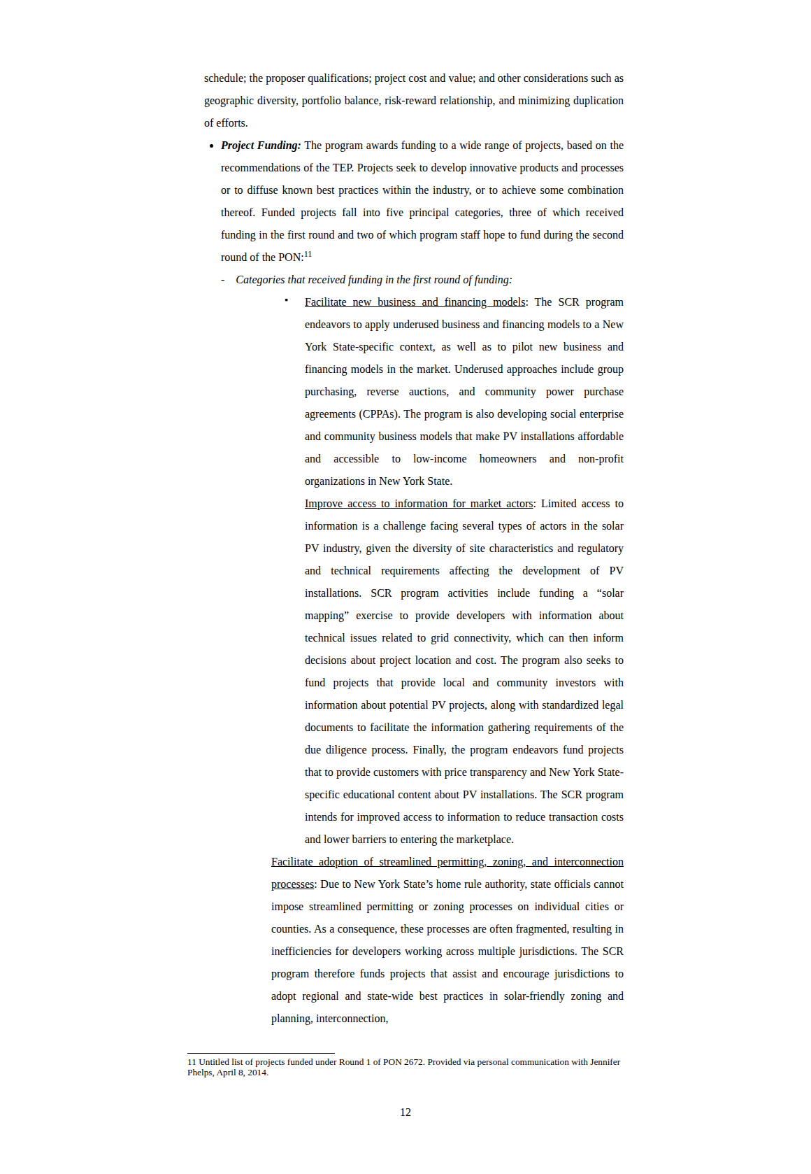schedule; the proposer qualifications; project cost and value; and other considerations such as geographic diversity, portfolio balance, risk-reward relationship, and minimizing duplication of efforts.
Project Funding: The program awards funding to a wide range of projects, based on the recommendations of the TEP. Projects seek to develop innovative products and processes or to diffuse known best practices within the industry, or to achieve some combination thereof. Funded projects fall into five principal categories, three of which received funding in the first round and two of which program staff hope to fund during the second round of the PON:11
- Categories that received funding in the first round of funding:
Facilitate new business and financing models: The SCR program endeavors to apply underused business and financing models to a New York State-specific context, as well as to pilot new business and financing models in the market. Underused approaches include group purchasing, reverse auctions, and community power purchase agreements (CPPAs). The program is also developing social enterprise and community business models that make PV installations affordable and accessible to low-income homeowners and non-profit organizations in New York State.
Improve access to information for market actors: Limited access to information is a challenge facing several types of actors in the solar PV industry, given the diversity of site characteristics and regulatory and technical requirements affecting the development of PV installations. SCR program activities include funding a “solar mapping” exercise to provide developers with information about technical issues related to grid connectivity, which can then inform decisions about project location and cost. The program also seeks to fund projects that provide local and community investors with information about potential PV projects, along with standardized legal documents to facilitate the information gathering requirements of the due diligence process. Finally, the program endeavors fund projects that to provide customers with price transparency and New York State-specific educational content about PV installations. The SCR program intends for improved access to information to reduce transaction costs and lower barriers to entering the marketplace.
Facilitate adoption of streamlined permitting, zoning, and interconnection processes: Due to New York State’s home rule authority, state officials cannot impose streamlined permitting or zoning processes on individual cities or counties. As a consequence, these processes are often fragmented, resulting in inefficiencies for developers working across multiple jurisdictions. The SCR program therefore funds projects that assist and encourage jurisdictions to adopt regional and state-wide best practices in solar-friendly zoning and planning, interconnection,
11 Untitled list of projects funded under Round 1 of PON 2672. Provided via personal communication with Jennifer Phelps, April 8, 2014.
12